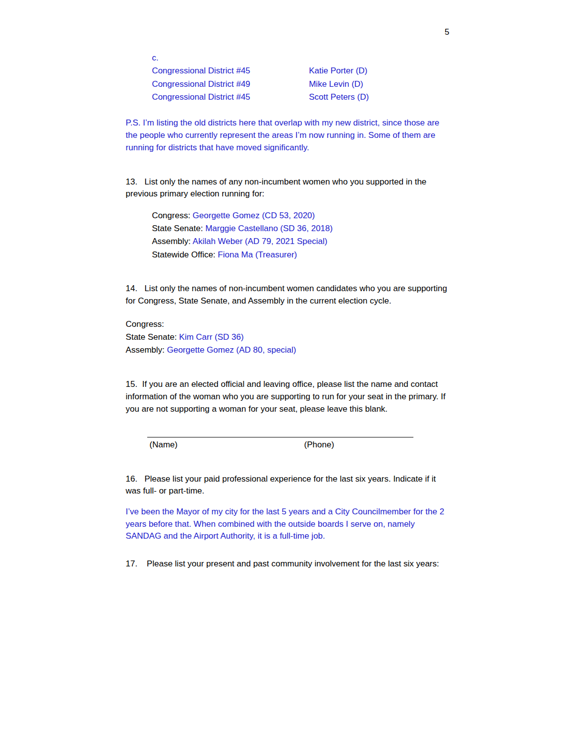5
c.
| Congressional District #45 | Katie Porter (D) |
| Congressional District #49 | Mike Levin (D) |
| Congressional District #45 | Scott Peters (D) |
P.S. I’m listing the old districts here that overlap with my new district, since those are the people who currently represent the areas I’m now running in. Some of them are running for districts that have moved significantly.
13. List only the names of any non-incumbent women who you supported in the previous primary election running for:
Congress: Georgette Gomez (CD 53, 2020)
State Senate: Marggie Castellano (SD 36, 2018)
Assembly: Akilah Weber (AD 79, 2021 Special)
Statewide Office: Fiona Ma (Treasurer)
14. List only the names of non-incumbent women candidates who you are supporting for Congress, State Senate, and Assembly in the current election cycle.
Congress:
State Senate: Kim Carr (SD 36)
Assembly: Georgette Gomez (AD 80, special)
15. If you are an elected official and leaving office, please list the name and contact information of the woman who you are supporting to run for your seat in the primary. If you are not supporting a woman for your seat, please leave this blank.
(Name) (Phone)
16. Please list your paid professional experience for the last six years. Indicate if it was full- or part-time.
I’ve been the Mayor of my city for the last 5 years and a City Councilmember for the 2 years before that. When combined with the outside boards I serve on, namely SANDAG and the Airport Authority, it is a full-time job.
17. Please list your present and past community involvement for the last six years: